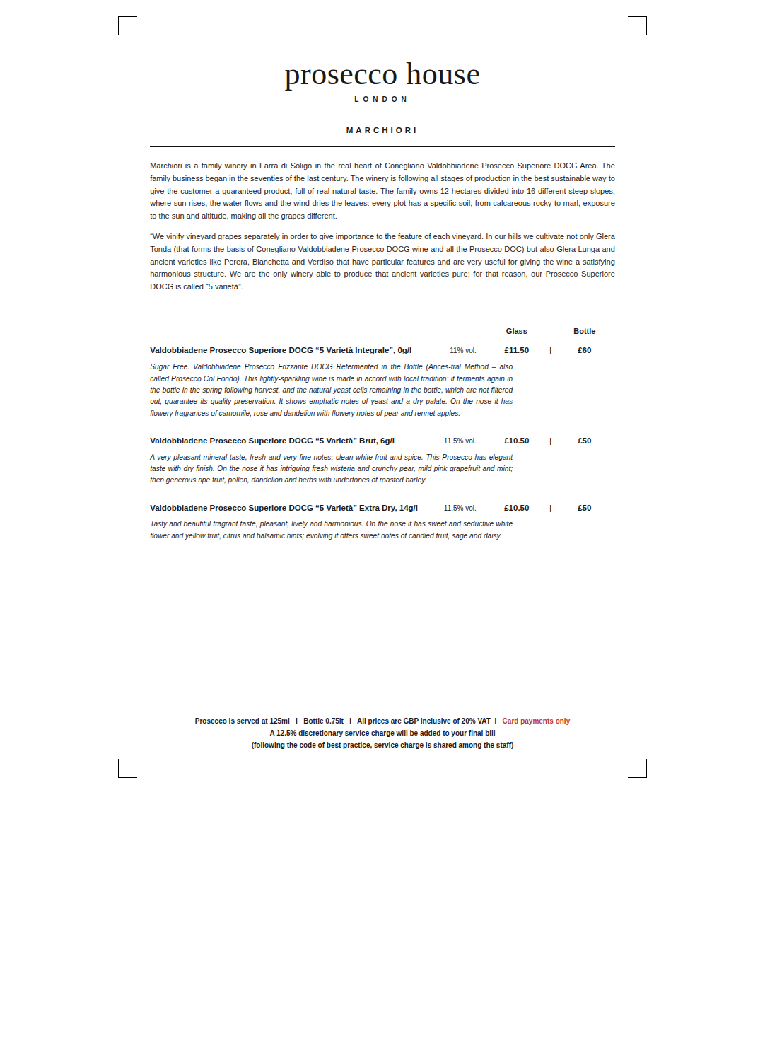prosecco house
LONDON
MARCHIORI
Marchiori is a family winery in Farra di Soligo in the real heart of Conegliano Valdobbiadene Prosecco Superiore DOCG Area. The family business began in the seventies of the last century. The winery is following all stages of production in the best sustainable way to give the customer a guaranteed product, full of real natural taste. The family owns 12 hectares divided into 16 different steep slopes, where sun rises, the water flows and the wind dries the leaves: every plot has a specific soil, from calcareous rocky to marl, exposure to the sun and altitude, making all the grapes different.
“We vinify vineyard grapes separately in order to give importance to the feature of each vineyard. In our hills we cultivate not only Glera Tonda (that forms the basis of Conegliano Valdobbiadene Prosecco DOCG wine and all the Prosecco DOC) but also Glera Lunga and ancient varieties like Perera, Bianchetta and Verdiso that have particular features and are very useful for giving the wine a satisfying harmonious structure. We are the only winery able to produce that ancient varieties pure; for that reason, our Prosecco Superiore DOCG is called “5 varietà”.
Glass
Bottle
Valdobbiadene Prosecco Superiore DOCG “5 Varietà Integrale”, 0g/l
11% vol.
£11.50
|
£60
Sugar Free. Valdobbiadene Prosecco Frizzante DOCG Refermented in the Bottle (Ances-tral Method – also called Prosecco Col Fondo). This lightly-sparkling wine is made in accord with local tradition: it ferments again in the bottle in the spring following harvest, and the natural yeast cells remaining in the bottle, which are not filtered out, guarantee its quality preservation. It shows emphatic notes of yeast and a dry palate. On the nose it has flowery fragrances of camomile, rose and dandelion with flowery notes of pear and rennet apples.
Valdobbiadene Prosecco Superiore DOCG “5 Varietà” Brut, 6g/l
11.5% vol.
£10.50
|
£50
A very pleasant mineral taste, fresh and very fine notes; clean white fruit and spice. This Prosecco has elegant taste with dry finish. On the nose it has intriguing fresh wisteria and crunchy pear, mild pink grapefruit and mint; then generous ripe fruit, pollen, dandelion and herbs with undertones of roasted barley.
Valdobbiadene Prosecco Superiore DOCG “5 Varietà” Extra Dry, 14g/l
11.5% vol.
£10.50
|
£50
Tasty and beautiful fragrant taste, pleasant, lively and harmonious. On the nose it has sweet and seductive white flower and yellow fruit, citrus and balsamic hints; evolving it offers sweet notes of candied fruit, sage and daisy.
Prosecco is served at 125ml I Bottle 0.75lt I All prices are GBP inclusive of 20% VAT I Card payments only
A 12.5% discretionary service charge will be added to your final bill
(following the code of best practice, service charge is shared among the staff)